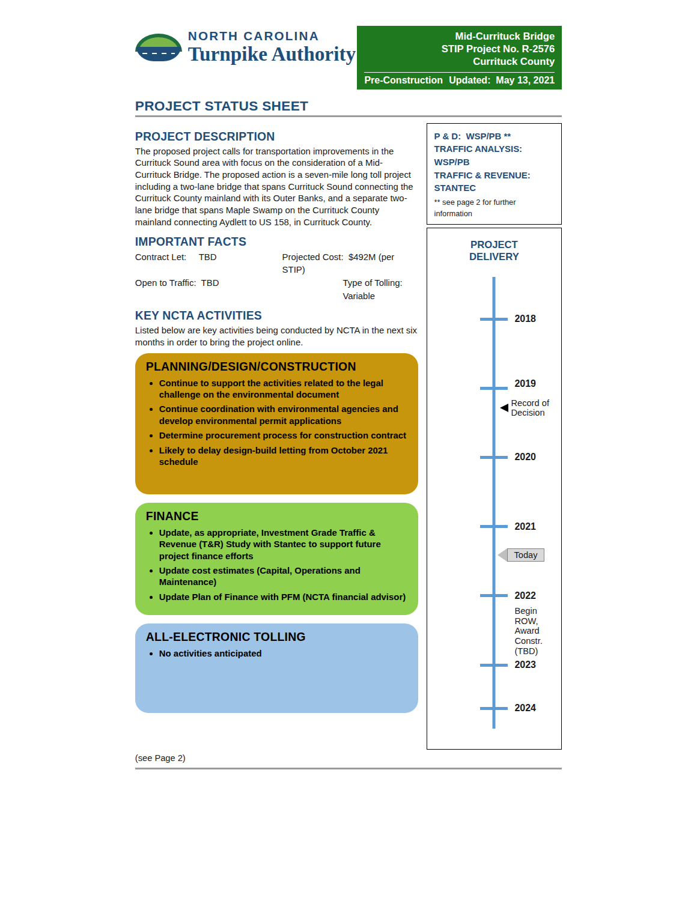NORTH CAROLINA
Turnpike Authority
Mid-Currituck Bridge
STIP Project No. R-2576
Currituck County
Pre-Construction Updated: May 13, 2021
PROJECT STATUS SHEET
PROJECT DESCRIPTION
The proposed project calls for transportation improvements in the Currituck Sound area with focus on the consideration of a Mid-Currituck Bridge. The proposed action is a seven-mile long toll project including a two-lane bridge that spans Currituck Sound connecting the Currituck County mainland with its Outer Banks, and a separate two-lane bridge that spans Maple Swamp on the Currituck County mainland connecting Aydlett to US 158, in Currituck County.
IMPORTANT FACTS
Contract Let: TBD
Projected Cost: $492M (per STIP)
Open to Traffic: TBD
Type of Tolling: Variable
KEY NCTA ACTIVITIES
Listed below are key activities being conducted by NCTA in the next six months in order to bring the project online.
PLANNING/DESIGN/CONSTRUCTION
Continue to support the activities related to the legal challenge on the environmental document
Continue coordination with environmental agencies and develop environmental permit applications
Determine procurement process for construction contract
Likely to delay design-build letting from October 2021 schedule
FINANCE
Update, as appropriate, Investment Grade Traffic & Revenue (T&R) Study with Stantec to support future project finance efforts
Update cost estimates (Capital, Operations and Maintenance)
Update Plan of Finance with PFM (NCTA financial advisor)
ALL-ELECTRONIC TOLLING
No activities anticipated
P & D: WSP/PB **
TRAFFIC ANALYSIS: WSP/PB
TRAFFIC & REVENUE: STANTEC
** see page 2 for further information
PROJECT
DELIVERY
2018
2019
Record of
Decision
2020
2021
Today
2022
Begin
ROW,
Award
Constr.
(TBD)
2023
2024
(see Page 2)